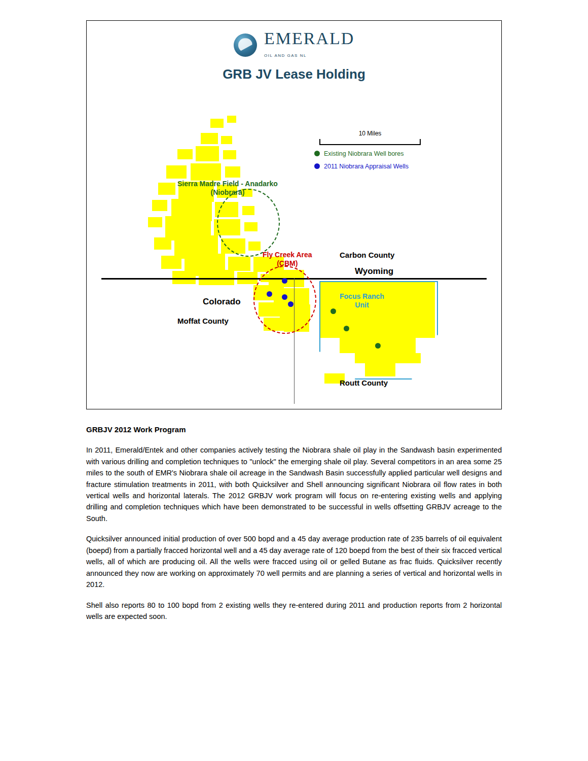EMERALD
OIL AND GAS NL
GRB JV Lease Holding
10 Miles
Existing Niobrara Well bores
2011 Niobrara Appraisal Wells
Sierra Madre Field - Anadarko
(Niobrara)
Fly Creek Area
(CBM)
Carbon County
Wyoming
Colorado
Moffat County
Focus Ranch
Unit
Routt County
GRBJV 2012 Work Program
In 2011, Emerald/Entek and other companies actively testing the Niobrara shale oil play in the Sandwash basin experimented with various drilling and completion techniques to "unlock" the emerging shale oil play. Several competitors in an area some 25 miles to the south of EMR's Niobrara shale oil acreage in the Sandwash Basin successfully applied particular well designs and fracture stimulation treatments in 2011, with both Quicksilver and Shell announcing significant Niobrara oil flow rates in both vertical wells and horizontal laterals. The 2012 GRBJV work program will focus on re-entering existing wells and applying drilling and completion techniques which have been demonstrated to be successful in wells offsetting GRBJV acreage to the South.
Quicksilver announced initial production of over 500 bopd and a 45 day average production rate of 235 barrels of oil equivalent (boepd) from a partially fracced horizontal well and a 45 day average rate of 120 boepd from the best of their six fracced vertical wells, all of which are producing oil. All the wells were fracced using oil or gelled Butane as frac fluids. Quicksilver recently announced they now are working on approximately 70 well permits and are planning a series of vertical and horizontal wells in 2012.
Shell also reports 80 to 100 bopd from 2 existing wells they re-entered during 2011 and production reports from 2 horizontal wells are expected soon.